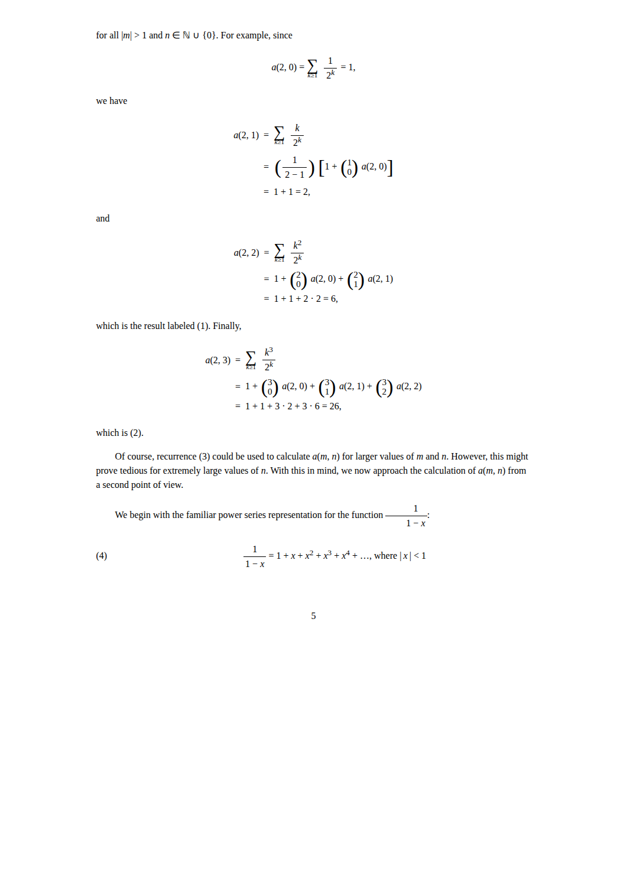for all |m| > 1 and n ∈ ℕ ∪ {0}. For example, since
a(2, 0) = ∑k≥1 12k = 1,
we have
| a (2, 1) | = | ∑ k ≥1 k 2 k |
| | = | ( 1 2 − 1 ) [ 1 + ( 1 0 ) a (2, 0) ] |
| | = | 1 + 1 = 2, |
and
| a (2, 2) | = | ∑ k ≥1 k 2 2 k |
| | = | 1 + ( 2 0 ) a (2, 0) + ( 2 1 ) a (2, 1) |
| | = | 1 + 1 + 2 · 2 = 6, |
which is the result labeled (1). Finally,
| a (2, 3) | = | ∑ k ≥1 k 3 2 k |
| | = | 1 + ( 3 0 ) a (2, 0) + ( 3 1 ) a (2, 1) + ( 3 2 ) a (2, 2) |
| | = | 1 + 1 + 3 · 2 + 3 · 6 = 26, |
which is (2).
Of course, recurrence (3) could be used to calculate a(m, n) for larger values of m and n. However, this might prove tedious for extremely large values of n. With this in mind, we now approach the calculation of a(m, n) from a second point of view.
We begin with the familiar power series representation for the function 11 − x:
(4) 11 − x = 1 + x + x2 + x3 + x4 + …, where | x | < 1
5